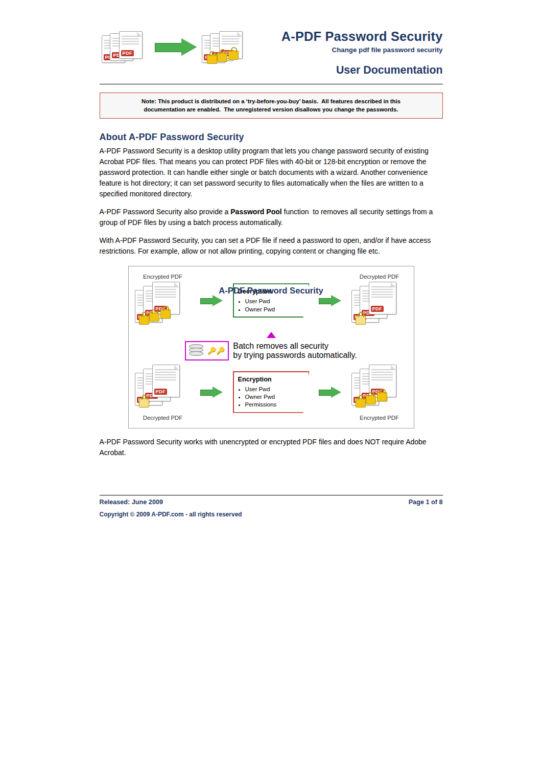PDF
PDF
PDF
PDF
PDF
PDF
A-PDF Password Security
Change pdf file password security
User Documentation
Note: This product is distributed on a ‘try-before-you-buy’ basis. All features described in this
documentation are enabled. The unregistered version disallows you change the passwords.
About A-PDF Password Security
A-PDF Password Security is a desktop utility program that lets you change password security of existing Acrobat PDF files. That means you can protect PDF files with 40-bit or 128-bit encryption or remove the password protection. It can handle either single or batch documents with a wizard. Another convenience feature is hot directory; it can set password security to files automatically when the files are written to a specified monitored directory.
A-PDF Password Security also provide a Password Pool function to removes all security settings from a group of PDF files by using a batch process automatically.
With A-PDF Password Security, you can set a PDF file if need a password to open, and/or if have access restrictions. For example, allow or not allow printing, copying content or changing file etc.
Encrypted PDF
PDF
PDF
PDF
Decryption
User Pwd
Owner Pwd
Decrypted PDF
PDF
PDF
PDF
A-PDF Password Security
🔑🔑
Batch removes all security
by trying passwords automatically.
PDF
PDF
PDF
Decrypted PDF
Encryption
User Pwd
Owner Pwd
Permissions
PDF
PDF
PDF
Encrypted PDF
A-PDF Password Security works with unencrypted or encrypted PDF files and does NOT require Adobe Acrobat.
Released: June 2009 Page 1 of 8
Copyright © 2009 A-PDF.com - all rights reserved